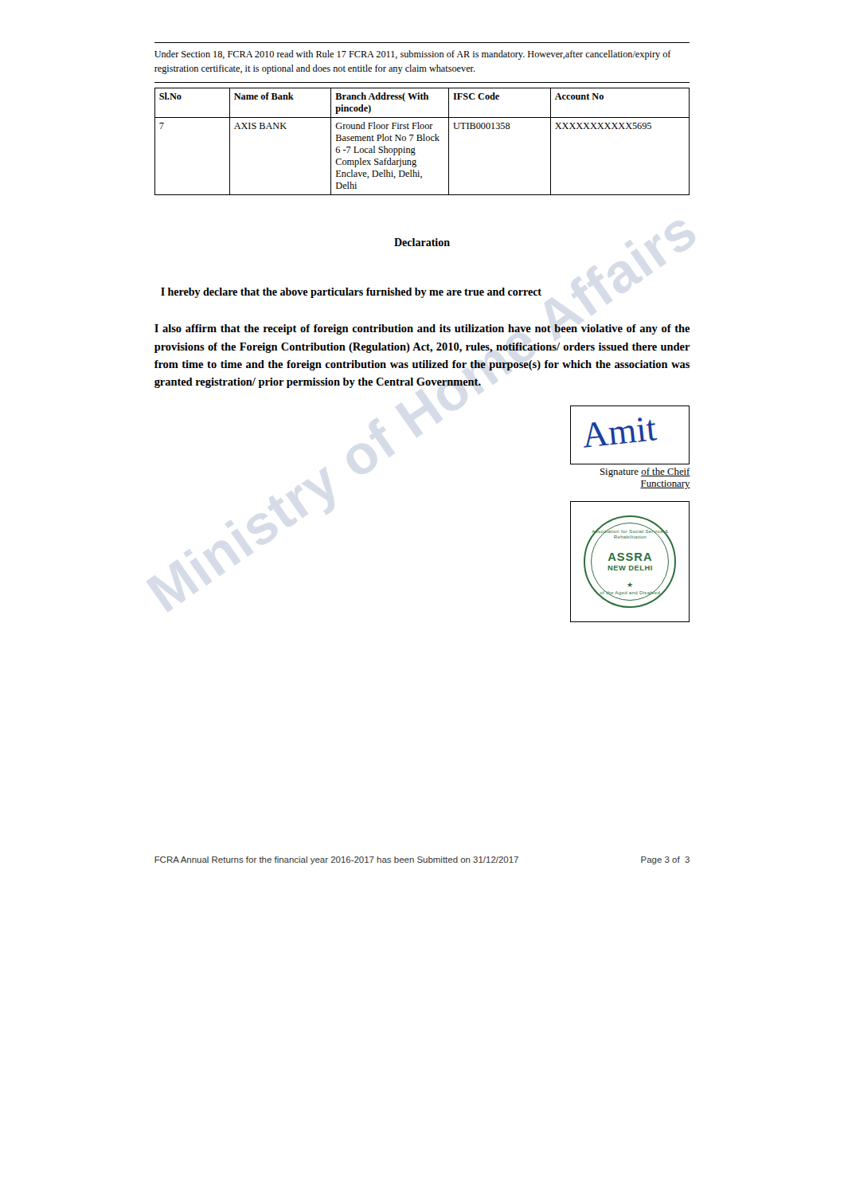Ministry of Home Affairs
Under Section 18, FCRA 2010 read with Rule 17 FCRA 2011, submission of AR is mandatory. However,after cancellation/expiry of registration certificate, it is optional and does not entitle for any claim whatsoever.
| Sl.No | Name of Bank | Branch Address( With pincode) | IFSC Code | Account No |
| --- | --- | --- | --- | --- |
| 7 | AXIS BANK | Ground Floor First Floor Basement Plot No 7 Block 6 -7 Local Shopping Complex Safdarjung Enclave, Delhi, Delhi, Delhi | UTIB0001358 | XXXXXXXXXXX5695 |
Declaration
I hereby declare that the above particulars furnished by me are true and correct
I also affirm that the receipt of foreign contribution and its utilization have not been violative of any of the provisions of the Foreign Contribution (Regulation) Act, 2010, rules, notifications/ orders issued there under from time to time and the foreign contribution was utilized for the purpose(s) for which the association was granted registration/ prior permission by the Central Government.
Amit
Signature of the Cheif Functionary
Association for Social Service & Rehabilitation
ASSRA
NEW DELHI
of the Aged and Disabled
★
FCRA Annual Returns for the financial year 2016-2017 has been Submitted on 31/12/2017
Page 3 of 3